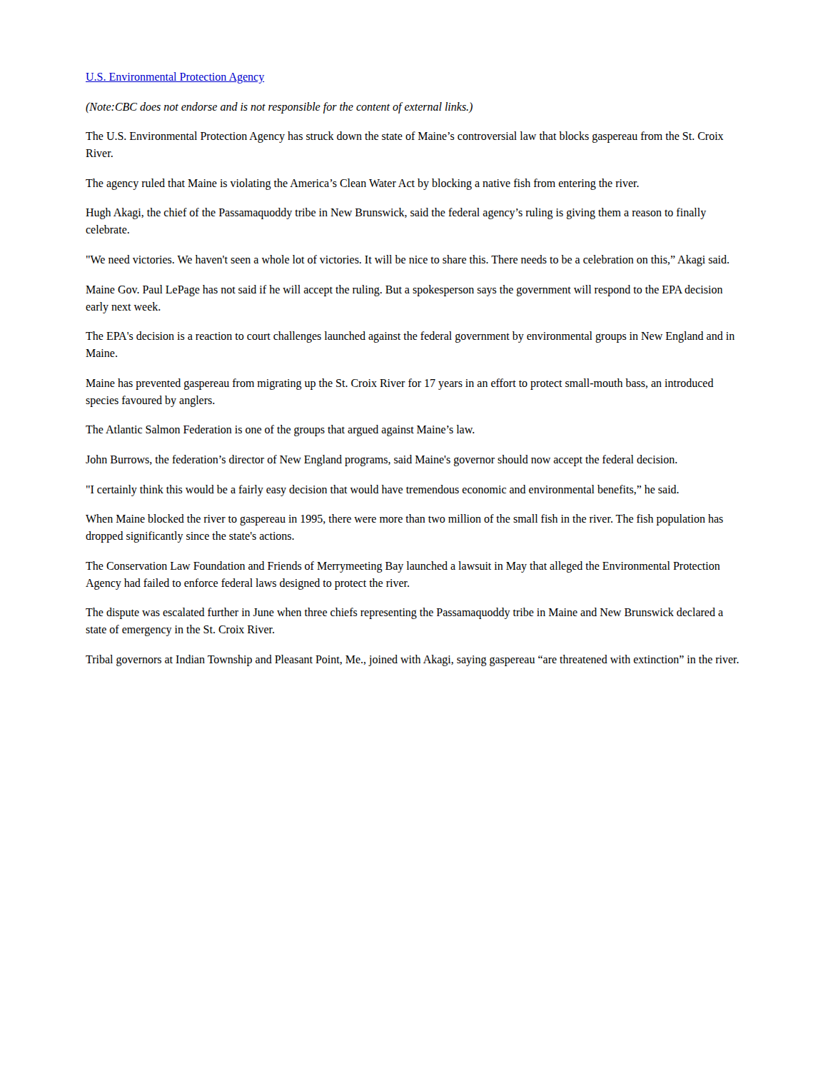U.S. Environmental Protection Agency
(Note:CBC does not endorse and is not responsible for the content of external links.)
The U.S. Environmental Protection Agency has struck down the state of Maine’s controversial law that blocks gaspereau from the St. Croix River.
The agency ruled that Maine is violating the America’s Clean Water Act by blocking a native fish from entering the river.
Hugh Akagi, the chief of the Passamaquoddy tribe in New Brunswick, said the federal agency’s ruling is giving them a reason to finally celebrate.
"We need victories. We haven't seen a whole lot of victories. It will be nice to share this. There needs to be a celebration on this,” Akagi said.
Maine Gov. Paul LePage has not said if he will accept the ruling. But a spokesperson says the government will respond to the EPA decision early next week.
The EPA's decision is a reaction to court challenges launched against the federal government by environmental groups in New England and in Maine.
Maine has prevented gaspereau from migrating up the St. Croix River for 17 years in an effort to protect small-mouth bass, an introduced species favoured by anglers.
The Atlantic Salmon Federation is one of the groups that argued against Maine’s law.
John Burrows, the federation’s director of New England programs, said Maine's governor should now accept the federal decision.
"I certainly think this would be a fairly easy decision that would have tremendous economic and environmental benefits,” he said.
When Maine blocked the river to gaspereau in 1995, there were more than two million of the small fish in the river. The fish population has dropped significantly since the state's actions.
The Conservation Law Foundation and Friends of Merrymeeting Bay launched a lawsuit in May that alleged the Environmental Protection Agency had failed to enforce federal laws designed to protect the river.
The dispute was escalated further in June when three chiefs representing the Passamaquoddy tribe in Maine and New Brunswick declared a state of emergency in the St. Croix River.
Tribal governors at Indian Township and Pleasant Point, Me., joined with Akagi, saying gaspereau “are threatened with extinction” in the river.